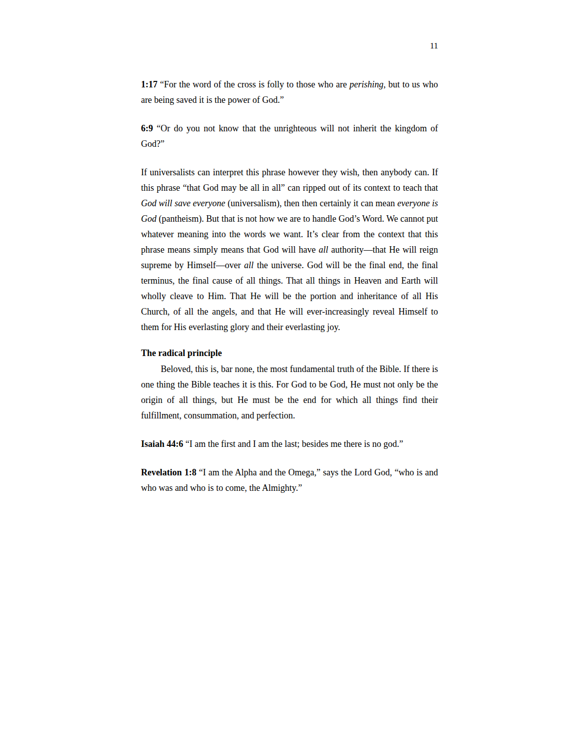11
1:17 “For the word of the cross is folly to those who are perishing, but to us who are being saved it is the power of God.”
6:9 “Or do you not know that the unrighteous will not inherit the kingdom of God?”
If universalists can interpret this phrase however they wish, then anybody can. If this phrase “that God may be all in all” can ripped out of its context to teach that God will save everyone (universalism), then then certainly it can mean everyone is God (pantheism). But that is not how we are to handle God’s Word. We cannot put whatever meaning into the words we want. It’s clear from the context that this phrase means simply means that God will have all authority—that He will reign supreme by Himself—over all the universe. God will be the final end, the final terminus, the final cause of all things. That all things in Heaven and Earth will wholly cleave to Him. That He will be the portion and inheritance of all His Church, of all the angels, and that He will ever-increasingly reveal Himself to them for His everlasting glory and their everlasting joy.
The radical principle
Beloved, this is, bar none, the most fundamental truth of the Bible. If there is one thing the Bible teaches it is this. For God to be God, He must not only be the origin of all things, but He must be the end for which all things find their fulfillment, consummation, and perfection.
Isaiah 44:6 “I am the first and I am the last; besides me there is no god.”
Revelation 1:8 “I am the Alpha and the Omega,” says the Lord God, “who is and who was and who is to come, the Almighty.”